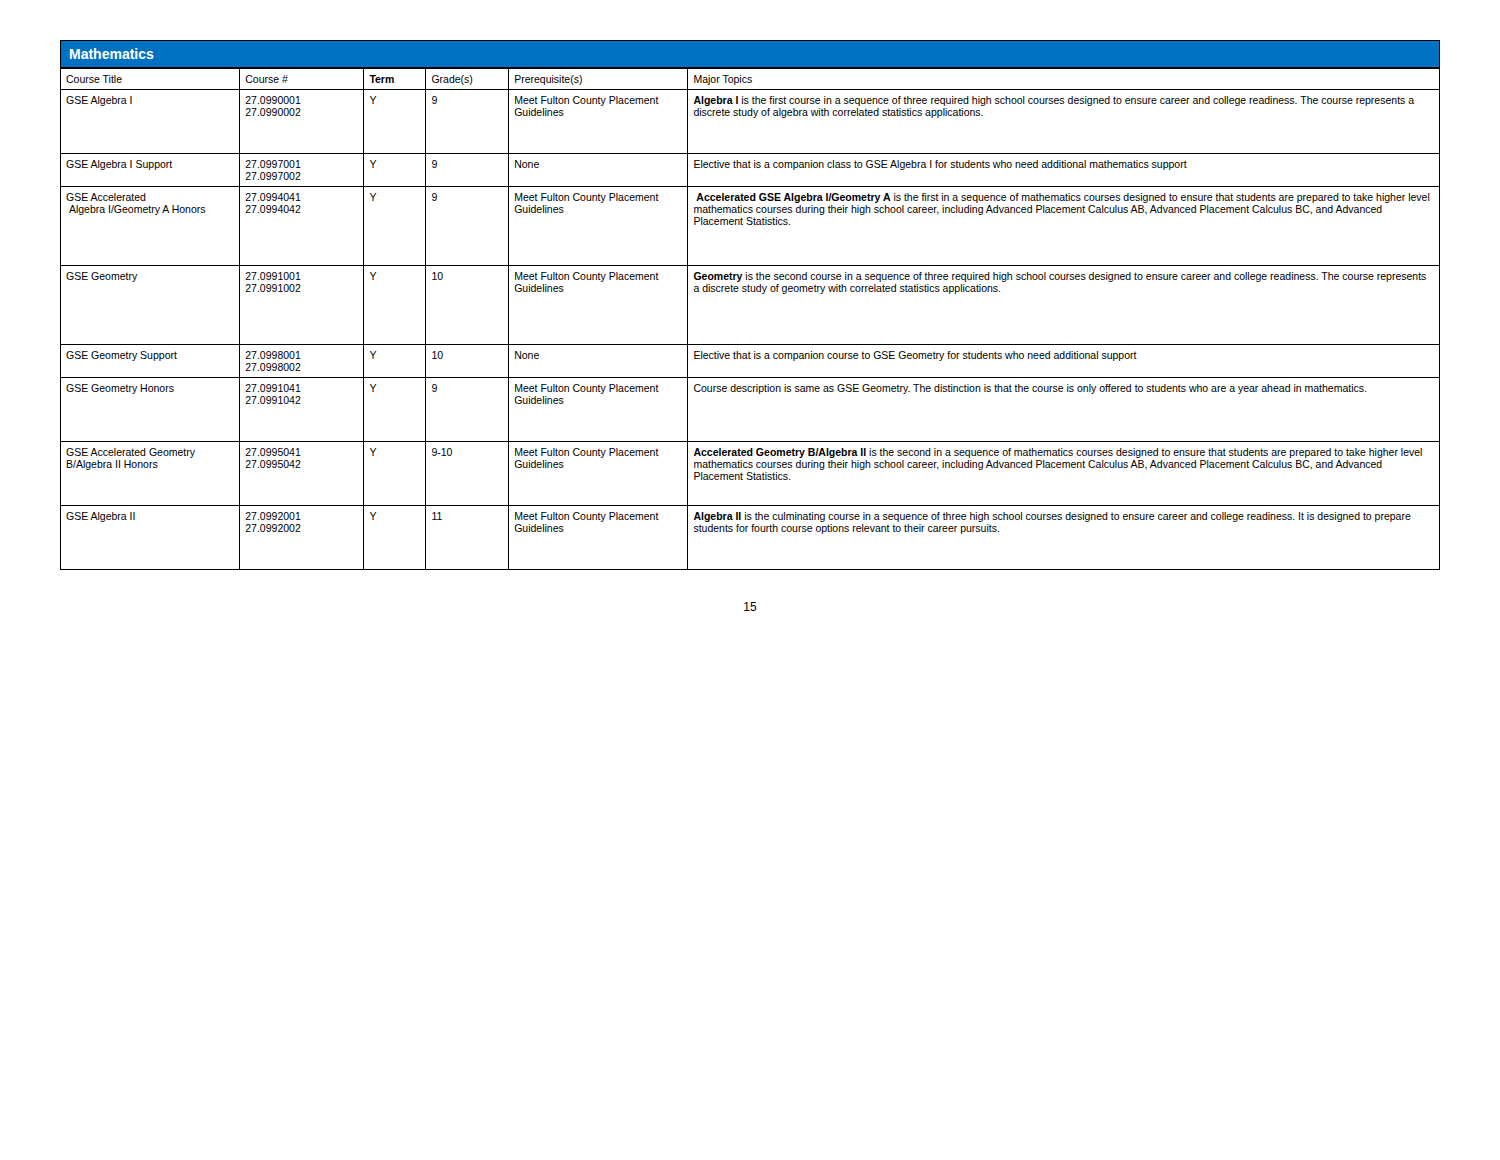Mathematics
| Course Title | Course # | Term | Grade(s) | Prerequisite(s) | Major Topics |
| --- | --- | --- | --- | --- | --- |
| GSE Algebra I | 27.0990001 27.0990002 | Y | 9 | Meet Fulton County Placement Guidelines | Algebra I is the first course in a sequence of three required high school courses designed to ensure career and college readiness. The course represents a discrete study of algebra with correlated statistics applications. |
| GSE Algebra I Support | 27.0997001 27.0997002 | Y | 9 | None | Elective that is a companion class to GSE Algebra I for students who need additional mathematics support |
| GSE Accelerated Algebra I/Geometry A Honors | 27.0994041 27.0994042 | Y | 9 | Meet Fulton County Placement Guidelines | Accelerated GSE Algebra I/Geometry A is the first in a sequence of mathematics courses designed to ensure that students are prepared to take higher level mathematics courses during their high school career, including Advanced Placement Calculus AB, Advanced Placement Calculus BC, and Advanced Placement Statistics. |
| GSE Geometry | 27.0991001 27.0991002 | Y | 10 | Meet Fulton County Placement Guidelines | Geometry is the second course in a sequence of three required high school courses designed to ensure career and college readiness. The course represents a discrete study of geometry with correlated statistics applications. |
| GSE Geometry Support | 27.0998001 27.0998002 | Y | 10 | None | Elective that is a companion course to GSE Geometry for students who need additional support |
| GSE Geometry Honors | 27.0991041 27.0991042 | Y | 9 | Meet Fulton County Placement Guidelines | Course description is same as GSE Geometry. The distinction is that the course is only offered to students who are a year ahead in mathematics. |
| GSE Accelerated Geometry B/Algebra II Honors | 27.0995041 27.0995042 | Y | 9-10 | Meet Fulton County Placement Guidelines | Accelerated Geometry B/Algebra II is the second in a sequence of mathematics courses designed to ensure that students are prepared to take higher level mathematics courses during their high school career, including Advanced Placement Calculus AB, Advanced Placement Calculus BC, and Advanced Placement Statistics. |
| GSE Algebra II | 27.0992001 27.0992002 | Y | 11 | Meet Fulton County Placement Guidelines | Algebra II is the culminating course in a sequence of three high school courses designed to ensure career and college readiness. It is designed to prepare students for fourth course options relevant to their career pursuits. |
15